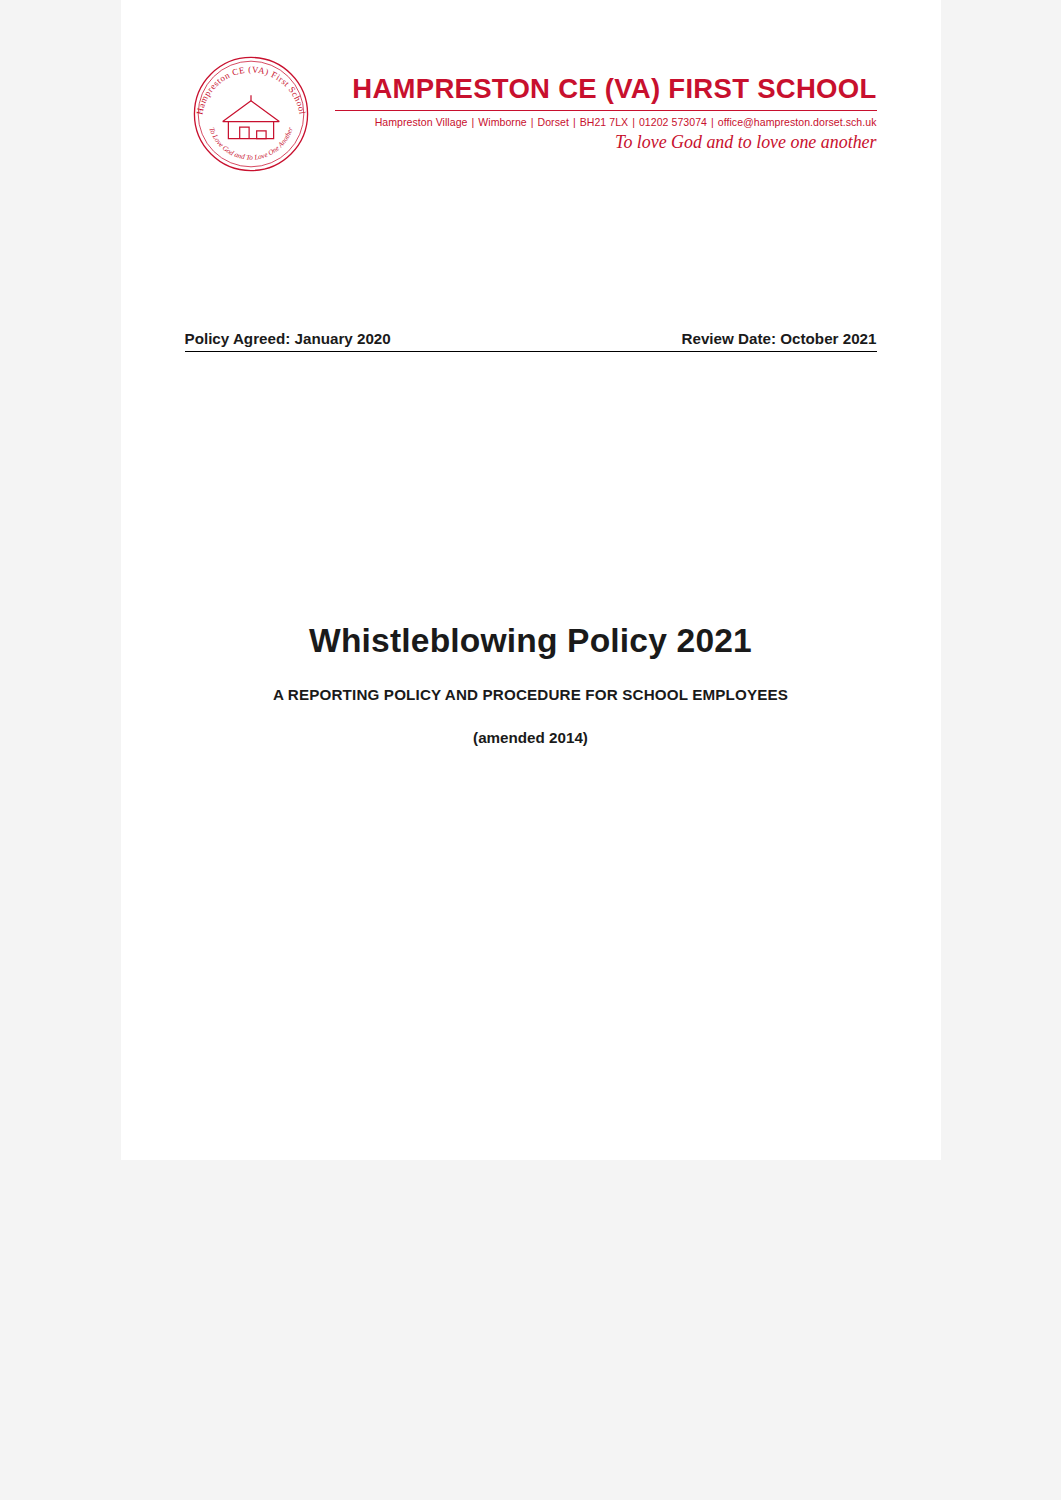Hampreston CE (VA) First School To Love God and To Love One Another
HAMPRESTON CE (VA) FIRST SCHOOL
Hampreston Village | Wimborne | Dorset | BH21 7LX | 01202 573074 | office@hampreston.dorset.sch.uk
To love God and to love one another
Policy Agreed: January 2020 Review Date: October 2021
Whistleblowing Policy 2021
A REPORTING POLICY AND PROCEDURE FOR SCHOOL EMPLOYEES
(amended 2014)